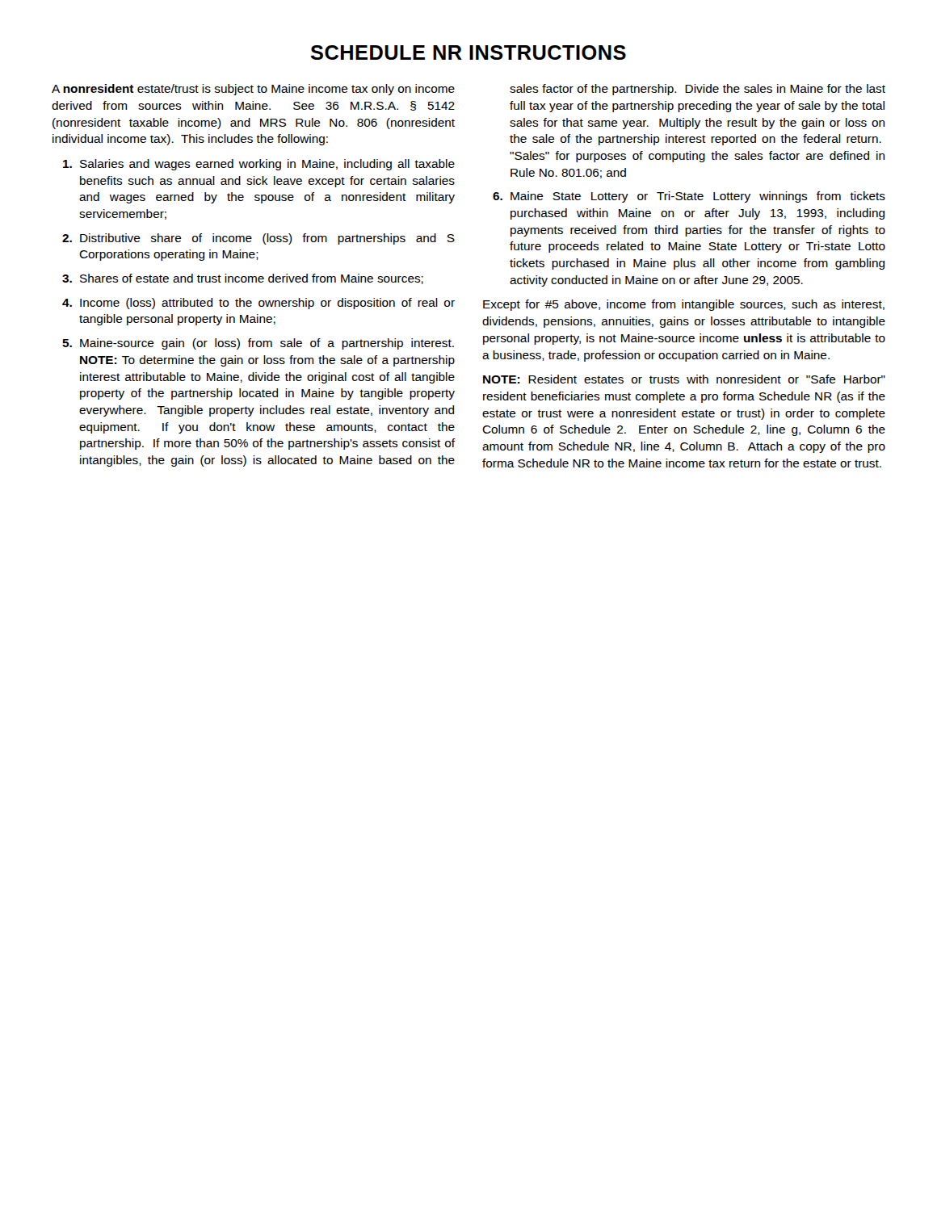SCHEDULE NR INSTRUCTIONS
A nonresident estate/trust is subject to Maine income tax only on income derived from sources within Maine. See 36 M.R.S.A. § 5142 (nonresident taxable income) and MRS Rule No. 806 (nonresident individual income tax). This includes the following:
Salaries and wages earned working in Maine, including all taxable benefits such as annual and sick leave except for certain salaries and wages earned by the spouse of a nonresident military servicemember;
Distributive share of income (loss) from partnerships and S Corporations operating in Maine;
Shares of estate and trust income derived from Maine sources;
Income (loss) attributed to the ownership or disposition of real or tangible personal property in Maine;
Maine-source gain (or loss) from sale of a partnership interest. NOTE: To determine the gain or loss from the sale of a partnership interest attributable to Maine, divide the original cost of all tangible property of the partnership located in Maine by tangible property everywhere. Tangible property includes real estate, inventory and equipment. If you don't know these amounts, contact the partnership. If more than 50% of the partnership's assets consist of intangibles, the gain (or loss) is allocated to Maine based on the sales factor of the partnership. Divide the sales in Maine for the last full tax year of the partnership preceding the year of sale by the total sales for that same year. Multiply the result by the gain or loss on the sale of the partnership interest reported on the federal return. "Sales" for purposes of computing the sales factor are defined in Rule No. 801.06; and
Maine State Lottery or Tri-State Lottery winnings from tickets purchased within Maine on or after July 13, 1993, including payments received from third parties for the transfer of rights to future proceeds related to Maine State Lottery or Tri-state Lotto tickets purchased in Maine plus all other income from gambling activity conducted in Maine on or after June 29, 2005.
Except for #5 above, income from intangible sources, such as interest, dividends, pensions, annuities, gains or losses attributable to intangible personal property, is not Maine-source income unless it is attributable to a business, trade, profession or occupation carried on in Maine.
NOTE: Resident estates or trusts with nonresident or "Safe Harbor" resident beneficiaries must complete a pro forma Schedule NR (as if the estate or trust were a nonresident estate or trust) in order to complete Column 6 of Schedule 2. Enter on Schedule 2, line g, Column 6 the amount from Schedule NR, line 4, Column B. Attach a copy of the pro forma Schedule NR to the Maine income tax return for the estate or trust.